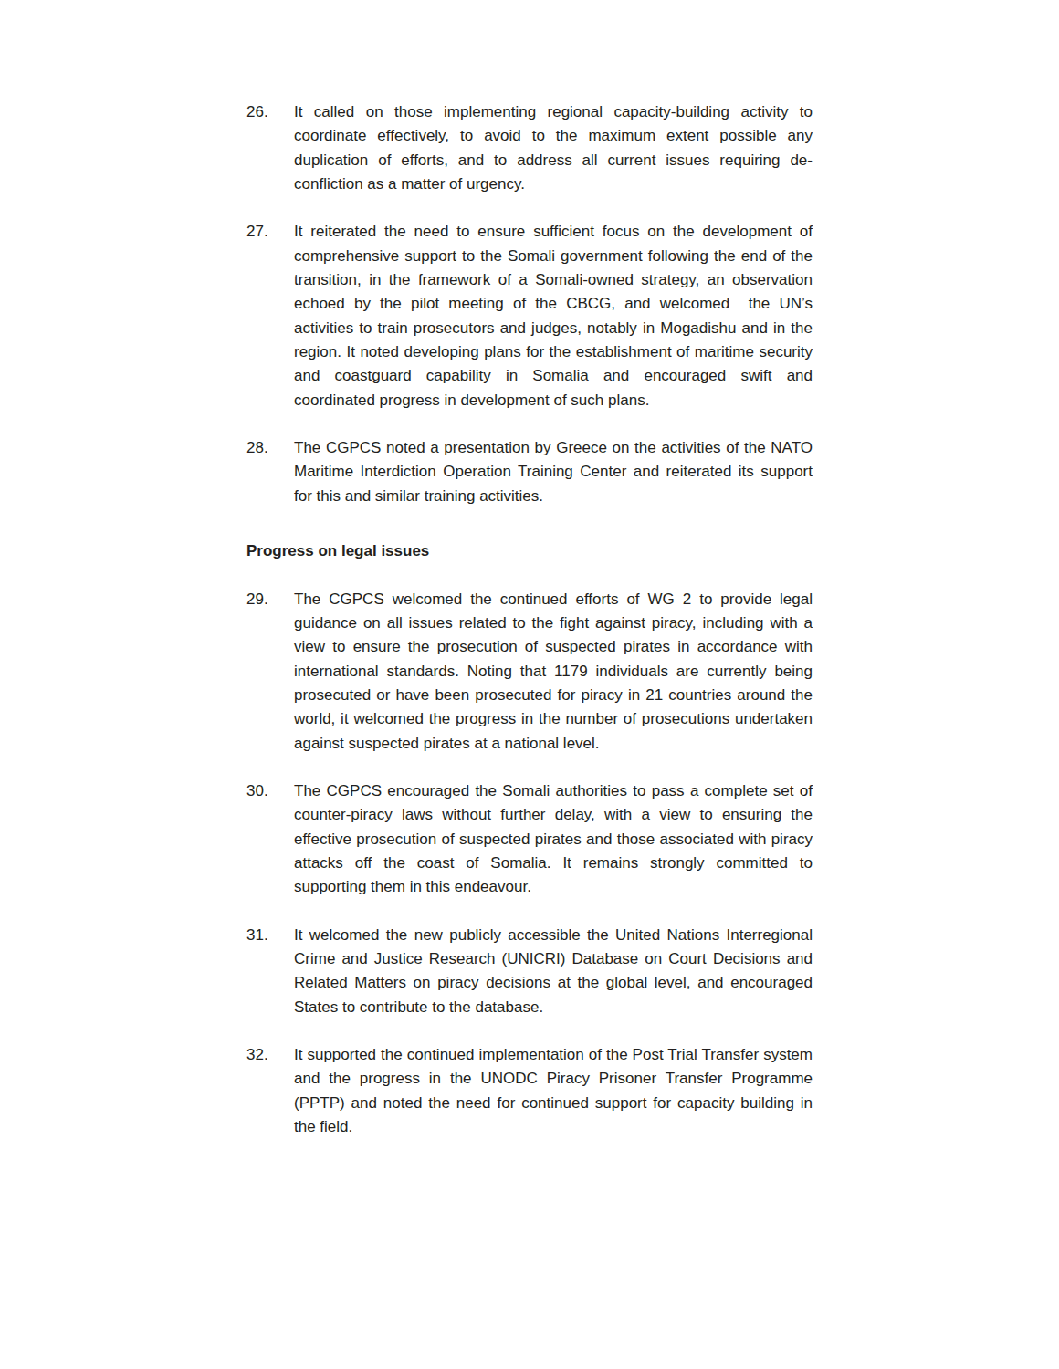26. It called on those implementing regional capacity-building activity to coordinate effectively, to avoid to the maximum extent possible any duplication of efforts, and to address all current issues requiring de-confliction as a matter of urgency.
27. It reiterated the need to ensure sufficient focus on the development of comprehensive support to the Somali government following the end of the transition, in the framework of a Somali-owned strategy, an observation echoed by the pilot meeting of the CBCG, and welcomed the UN’s activities to train prosecutors and judges, notably in Mogadishu and in the region. It noted developing plans for the establishment of maritime security and coastguard capability in Somalia and encouraged swift and coordinated progress in development of such plans.
28. The CGPCS noted a presentation by Greece on the activities of the NATO Maritime Interdiction Operation Training Center and reiterated its support for this and similar training activities.
Progress on legal issues
29. The CGPCS welcomed the continued efforts of WG 2 to provide legal guidance on all issues related to the fight against piracy, including with a view to ensure the prosecution of suspected pirates in accordance with international standards. Noting that 1179 individuals are currently being prosecuted or have been prosecuted for piracy in 21 countries around the world, it welcomed the progress in the number of prosecutions undertaken against suspected pirates at a national level.
30. The CGPCS encouraged the Somali authorities to pass a complete set of counter-piracy laws without further delay, with a view to ensuring the effective prosecution of suspected pirates and those associated with piracy attacks off the coast of Somalia. It remains strongly committed to supporting them in this endeavour.
31. It welcomed the new publicly accessible the United Nations Interregional Crime and Justice Research (UNICRI) Database on Court Decisions and Related Matters on piracy decisions at the global level, and encouraged States to contribute to the database.
32. It supported the continued implementation of the Post Trial Transfer system and the progress in the UNODC Piracy Prisoner Transfer Programme (PPTP) and noted the need for continued support for capacity building in the field.